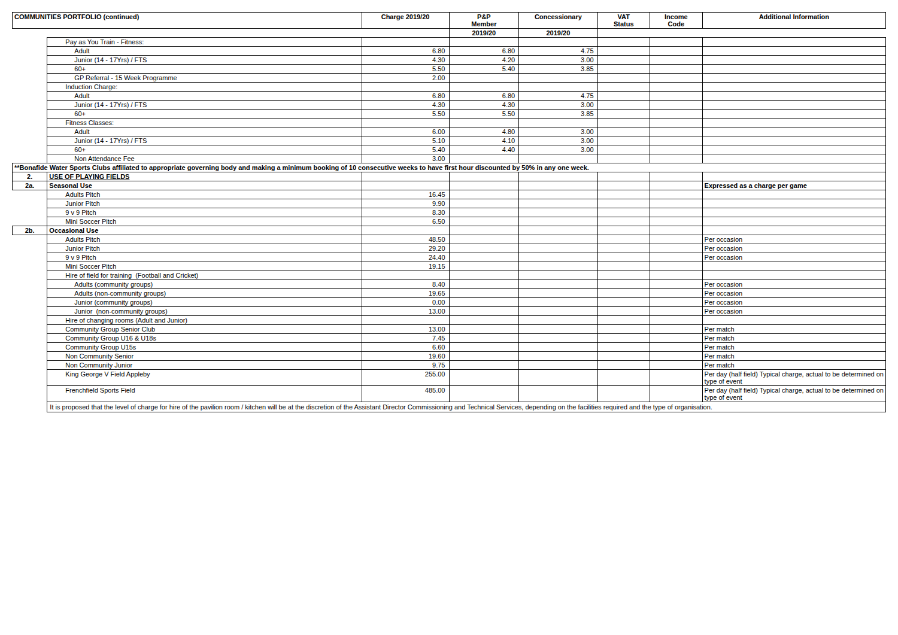| COMMUNITIES PORTFOLIO (continued) | Charge 2019/20 | P&P Member | Concessionary | VAT Status | Income Code | Additional Information |
| --- | --- | --- | --- | --- | --- | --- |
| | | 2019/20 | 2019/20 | | | |
| | Pay as You Train - Fitness: | | | | | | |
| | Adult | 6.80 | 6.80 | 4.75 | | | |
| | Junior (14 - 17Yrs) / FTS | 4.30 | 4.20 | 3.00 | | | |
| | 60+ | 5.50 | 5.40 | 3.85 | | | |
| | GP Referral - 15 Week Programme | 2.00 | | | | | |
| | Induction Charge: | | | | | | |
| | Adult | 6.80 | 6.80 | 4.75 | | | |
| | Junior (14 - 17Yrs) / FTS | 4.30 | 4.30 | 3.00 | | | |
| | 60+ | 5.50 | 5.50 | 3.85 | | | |
| | Fitness Classes: | | | | | | |
| | Adult | 6.00 | 4.80 | 3.00 | | | |
| | Junior (14 - 17Yrs) / FTS | 5.10 | 4.10 | 3.00 | | | |
| | 60+ | 5.40 | 4.40 | 3.00 | | | |
| | Non Attendance Fee | 3.00 | | | | | |
| **Bonafide Water Sports Clubs affiliated to appropriate governing body and making a minimum booking of 10 consecutive weeks to have first hour discounted by 50% in any one week. |
| 2. | USE OF PLAYING FIELDS | | | | | | |
| 2a. | Seasonal Use | | | | | | Expressed as a charge per game |
| | Adults Pitch | 16.45 | | | | | |
| | Junior Pitch | 9.90 | | | | | |
| | 9 v 9 Pitch | 8.30 | | | | | |
| | Mini Soccer Pitch | 6.50 | | | | | |
| 2b. | Occasional Use | | | | | | |
| | Adults Pitch | 48.50 | | | | | Per occasion |
| | Junior Pitch | 29.20 | | | | | Per occasion |
| | 9 v 9 Pitch | 24.40 | | | | | Per occasion |
| | Mini Soccer Pitch | 19.15 | | | | | |
| | Hire of field for training (Football and Cricket) | | | | | | |
| | Adults (community groups) | 8.40 | | | | | Per occasion |
| | Adults (non-community groups) | 19.65 | | | | | Per occasion |
| | Junior (community groups) | 0.00 | | | | | Per occasion |
| | Junior (non-community groups) | 13.00 | | | | | Per occasion |
| | Hire of changing rooms (Adult and Junior) | | | | | | |
| | Community Group Senior Club | 13.00 | | | | | Per match |
| | Community Group U16 & U18s | 7.45 | | | | | Per match |
| | Community Group U15s | 6.60 | | | | | Per match |
| | Non Community Senior | 19.60 | | | | | Per match |
| | Non Community Junior | 9.75 | | | | | Per match |
| | King George V Field Appleby | 255.00 | | | | | Per day (half field) Typical charge, actual to be determined on type of event |
| | Frenchfield Sports Field | 485.00 | | | | | Per day (half field) Typical charge, actual to be determined on type of event |
| | It is proposed that the level of charge for hire of the pavilion room / kitchen will be at the discretion of the Assistant Director Commissioning and Technical Services, depending on the facilities required and the type of organisation. |